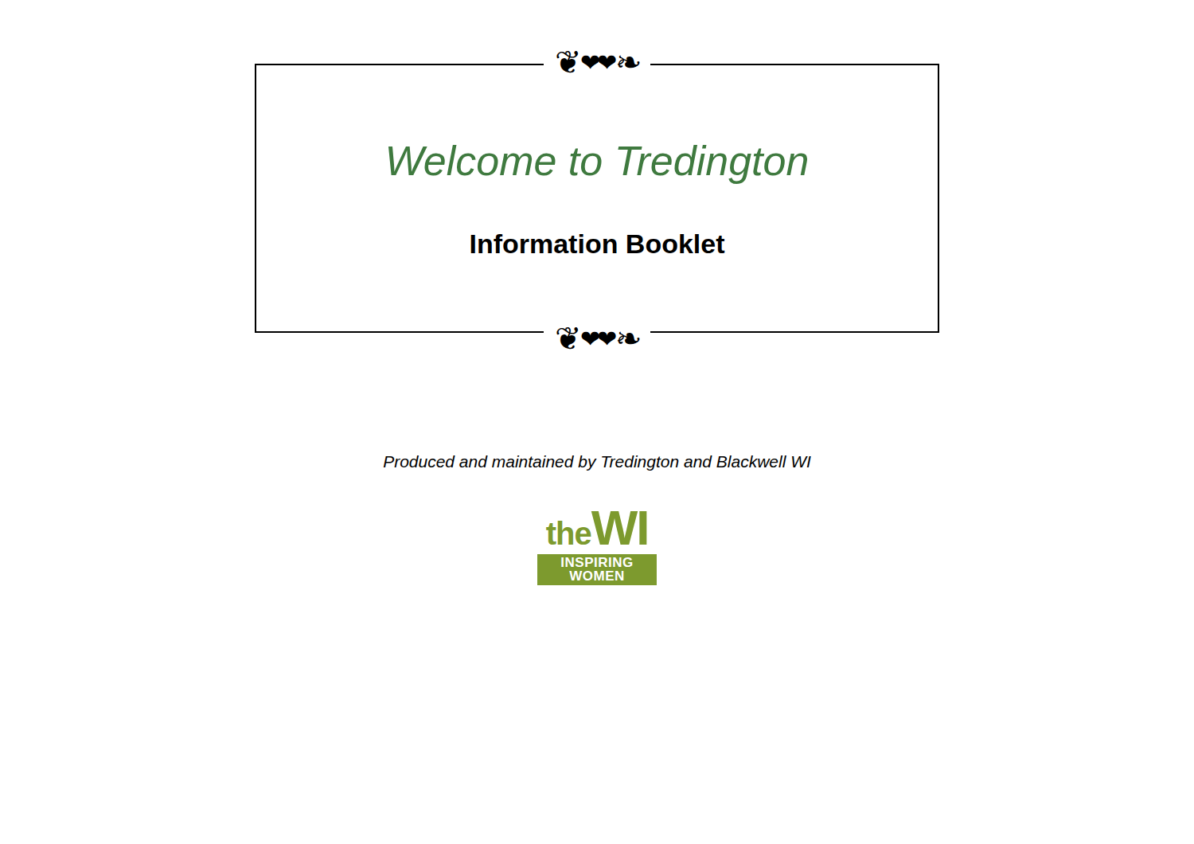❦❤❤❧
Welcome to Tredington
Information Booklet
❦❤❤❧
Produced and maintained by Tredington and Blackwell WI
the WI INSPIRING WOMEN